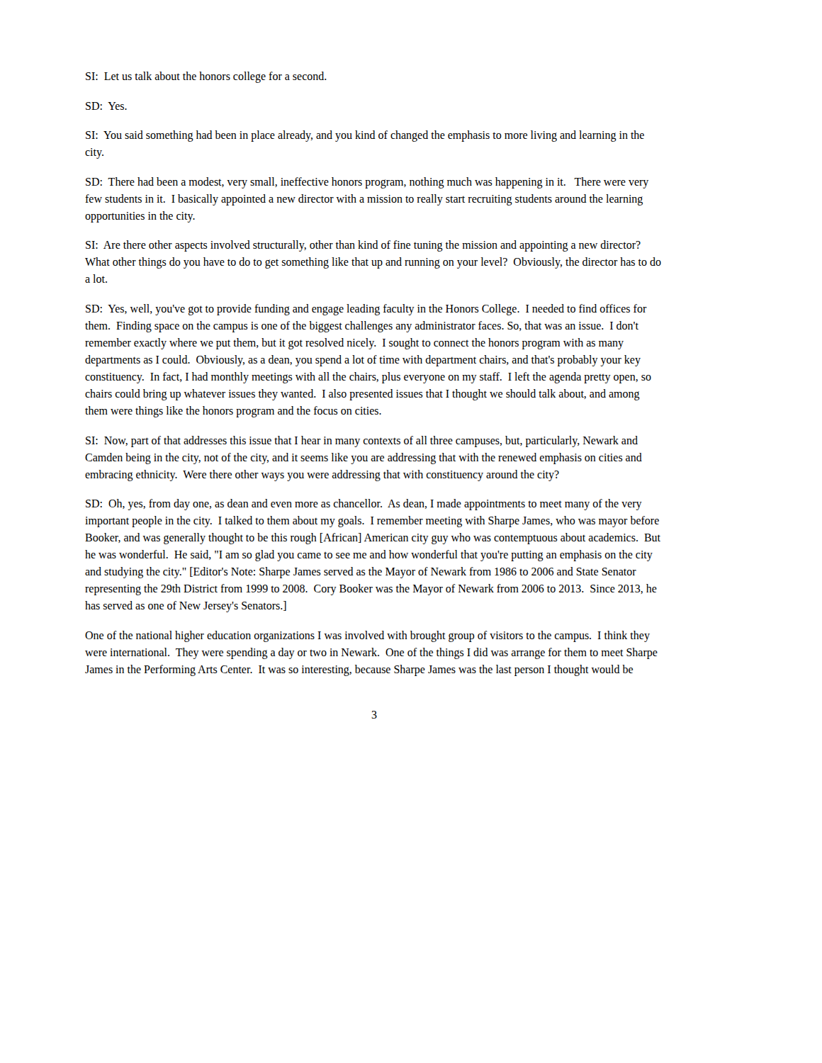SI: Let us talk about the honors college for a second.
SD: Yes.
SI: You said something had been in place already, and you kind of changed the emphasis to more living and learning in the city.
SD: There had been a modest, very small, ineffective honors program, nothing much was happening in it. There were very few students in it. I basically appointed a new director with a mission to really start recruiting students around the learning opportunities in the city.
SI: Are there other aspects involved structurally, other than kind of fine tuning the mission and appointing a new director? What other things do you have to do to get something like that up and running on your level? Obviously, the director has to do a lot.
SD: Yes, well, you've got to provide funding and engage leading faculty in the Honors College. I needed to find offices for them. Finding space on the campus is one of the biggest challenges any administrator faces. So, that was an issue. I don't remember exactly where we put them, but it got resolved nicely. I sought to connect the honors program with as many departments as I could. Obviously, as a dean, you spend a lot of time with department chairs, and that's probably your key constituency. In fact, I had monthly meetings with all the chairs, plus everyone on my staff. I left the agenda pretty open, so chairs could bring up whatever issues they wanted. I also presented issues that I thought we should talk about, and among them were things like the honors program and the focus on cities.
SI: Now, part of that addresses this issue that I hear in many contexts of all three campuses, but, particularly, Newark and Camden being in the city, not of the city, and it seems like you are addressing that with the renewed emphasis on cities and embracing ethnicity. Were there other ways you were addressing that with constituency around the city?
SD: Oh, yes, from day one, as dean and even more as chancellor. As dean, I made appointments to meet many of the very important people in the city. I talked to them about my goals. I remember meeting with Sharpe James, who was mayor before Booker, and was generally thought to be this rough [African] American city guy who was contemptuous about academics. But he was wonderful. He said, "I am so glad you came to see me and how wonderful that you're putting an emphasis on the city and studying the city." [Editor's Note: Sharpe James served as the Mayor of Newark from 1986 to 2006 and State Senator representing the 29th District from 1999 to 2008. Cory Booker was the Mayor of Newark from 2006 to 2013. Since 2013, he has served as one of New Jersey's Senators.]
One of the national higher education organizations I was involved with brought group of visitors to the campus. I think they were international. They were spending a day or two in Newark. One of the things I did was arrange for them to meet Sharpe James in the Performing Arts Center. It was so interesting, because Sharpe James was the last person I thought would be
3